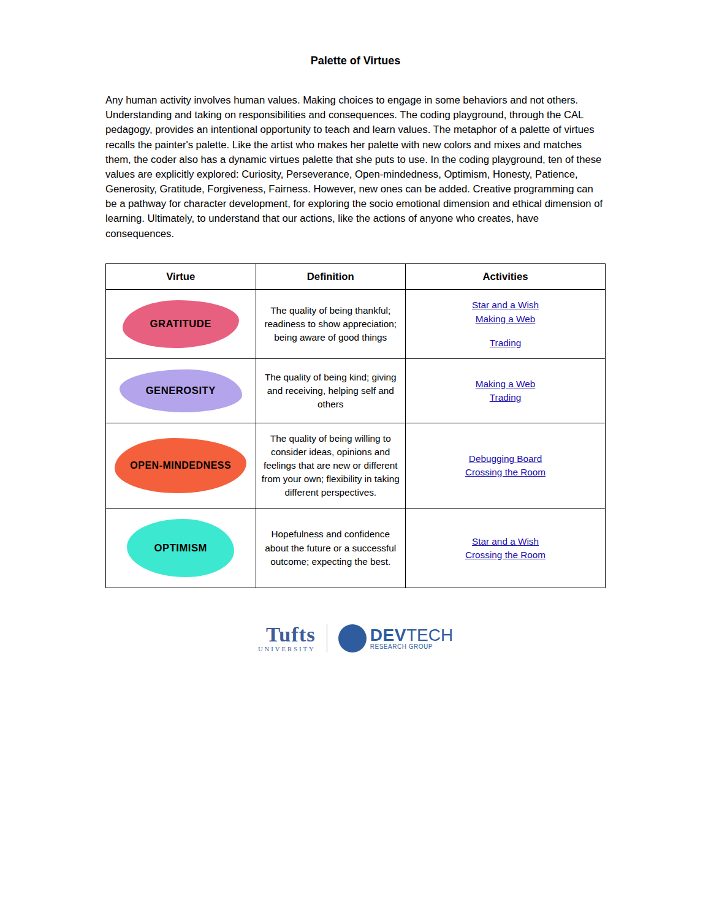Palette of Virtues
Any human activity involves human values. Making choices to engage in some behaviors and not others. Understanding and taking on responsibilities and consequences. The coding playground, through the CAL pedagogy, provides an intentional opportunity to teach and learn values. The metaphor of a palette of virtues recalls the painter's palette. Like the artist who makes her palette with new colors and mixes and matches them, the coder also has a dynamic virtues palette that she puts to use. In the coding playground, ten of these values are explicitly explored: Curiosity, Perseverance, Open-mindedness, Optimism, Honesty, Patience, Generosity, Gratitude, Forgiveness, Fairness. However, new ones can be added. Creative programming can be a pathway for character development, for exploring the socio emotional dimension and ethical dimension of learning. Ultimately, to understand that our actions, like the actions of anyone who creates, have consequences.
| Virtue | Definition | Activities |
| --- | --- | --- |
| GRATITUDE | The quality of being thankful; readiness to show appreciation; being aware of good things | Star and a Wish Making a Web Trading |
| GENEROSITY | The quality of being kind; giving and receiving, helping self and others | Making a Web Trading |
| OPEN-MINDEDNESS | The quality of being willing to consider ideas, opinions and feelings that are new or different from your own; flexibility in taking different perspectives. | Debugging Board Crossing the Room |
| OPTIMISM | Hopefulness and confidence about the future or a successful outcome; expecting the best. | Star and a Wish Crossing the Room |
Tufts
UNIVERSITY
DEV TECH
RESEARCH GROUP